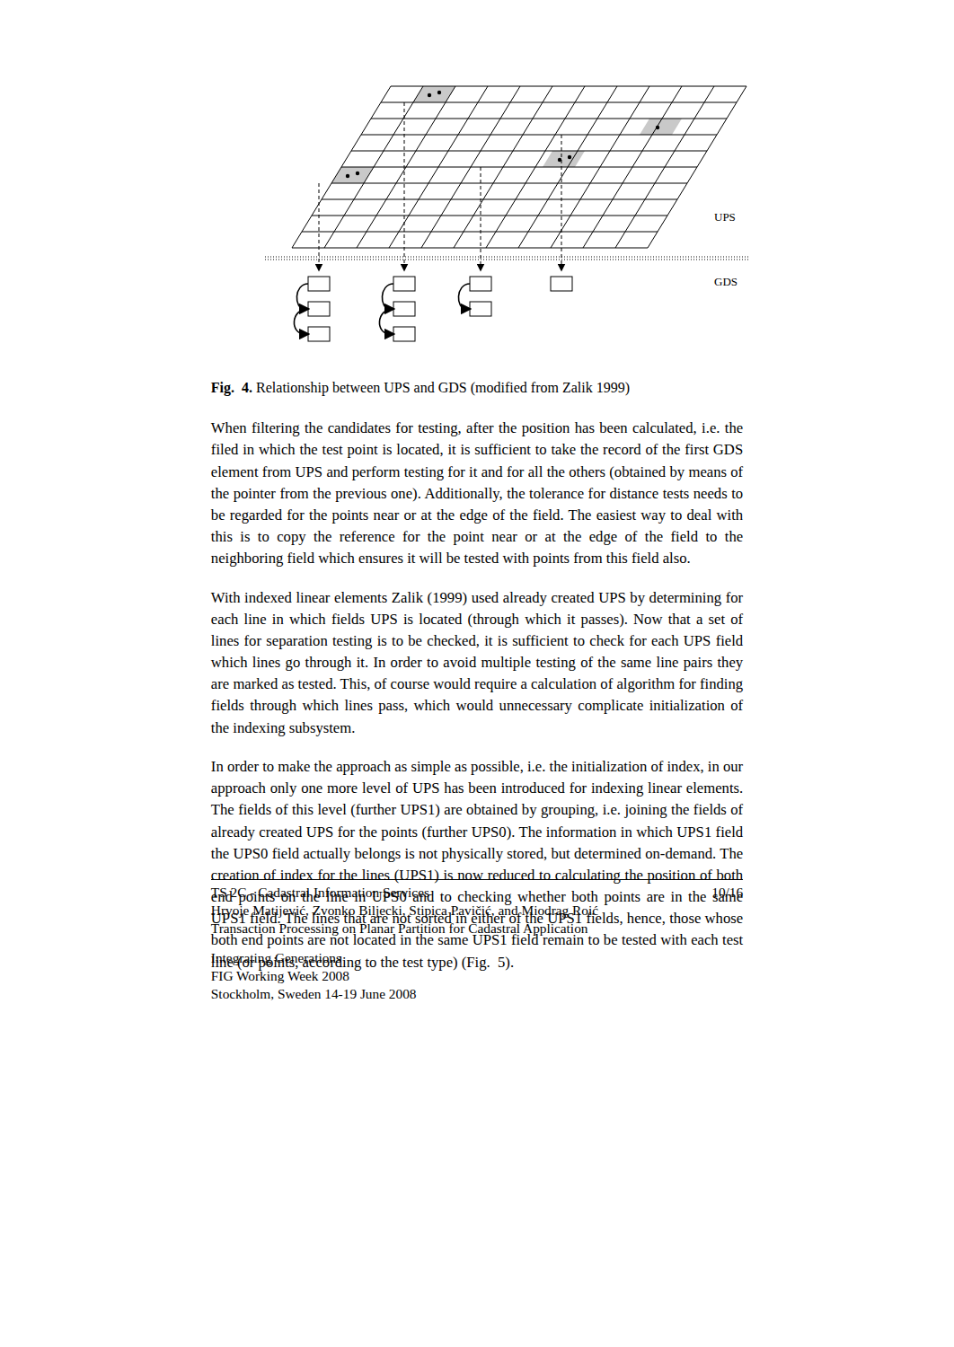UPS GDS
Fig. 4. Relationship between UPS and GDS (modified from Zalik 1999)
When filtering the candidates for testing, after the position has been calculated, i.e. the filed in which the test point is located, it is sufficient to take the record of the first GDS element from UPS and perform testing for it and for all the others (obtained by means of the pointer from the previous one). Additionally, the tolerance for distance tests needs to be regarded for the points near or at the edge of the field. The easiest way to deal with this is to copy the reference for the point near or at the edge of the field to the neighboring field which ensures it will be tested with points from this field also.
With indexed linear elements Zalik (1999) used already created UPS by determining for each line in which fields UPS is located (through which it passes). Now that a set of lines for separation testing is to be checked, it is sufficient to check for each UPS field which lines go through it. In order to avoid multiple testing of the same line pairs they are marked as tested. This, of course would require a calculation of algorithm for finding fields through which lines pass, which would unnecessary complicate initialization of the indexing subsystem.
In order to make the approach as simple as possible, i.e. the initialization of index, in our approach only one more level of UPS has been introduced for indexing linear elements. The fields of this level (further UPS1) are obtained by grouping, i.e. joining the fields of already created UPS for the points (further UPS0). The information in which UPS1 field the UPS0 field actually belongs is not physically stored, but determined on-demand. The creation of index for the lines (UPS1) is now reduced to calculating the position of both end points on the line in UPS0 and to checking whether both points are in the same UPS1 field. The lines that are not sorted in either of the UPS1 fields, hence, those whose both end points are not located in the same UPS1 field remain to be tested with each test line (or points, according to the test type) (Fig. 5).
TS 2C - Cadastral Information Services
Hrvoje Matijević, Zvonko Biljecki, Stipica Pavičić, and Miodrag Roić
Transaction Processing on Planar Partition for Cadastral Application
10/16
Integrating Generations
FIG Working Week 2008
Stockholm, Sweden 14-19 June 2008